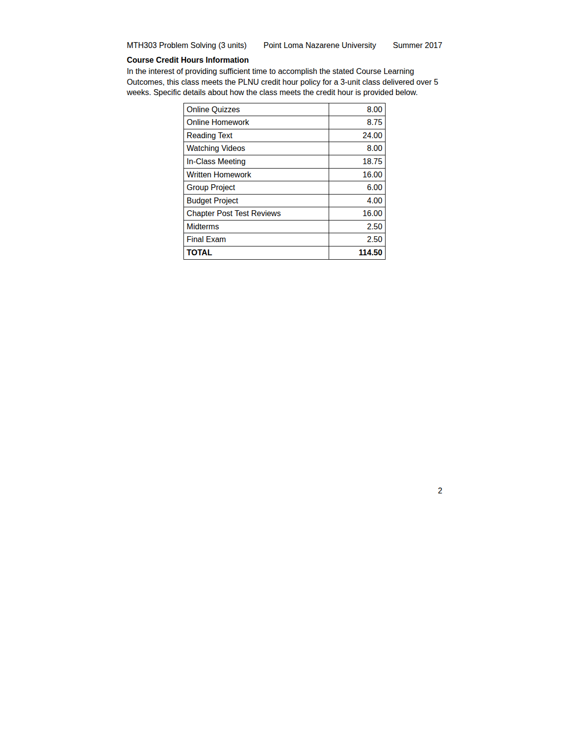MTH303 Problem Solving (3 units)
Point Loma Nazarene University
Summer 2017
Course Credit Hours Information
In the interest of providing sufficient time to accomplish the stated Course Learning Outcomes, this class meets the PLNU credit hour policy for a 3-unit class delivered over 5 weeks. Specific details about how the class meets the credit hour is provided below.
| Online Quizzes | 8.00 |
| Online Homework | 8.75 |
| Reading Text | 24.00 |
| Watching Videos | 8.00 |
| In-Class Meeting | 18.75 |
| Written Homework | 16.00 |
| Group Project | 6.00 |
| Budget Project | 4.00 |
| Chapter Post Test Reviews | 16.00 |
| Midterms | 2.50 |
| Final Exam | 2.50 |
| TOTAL | 114.50 |
2